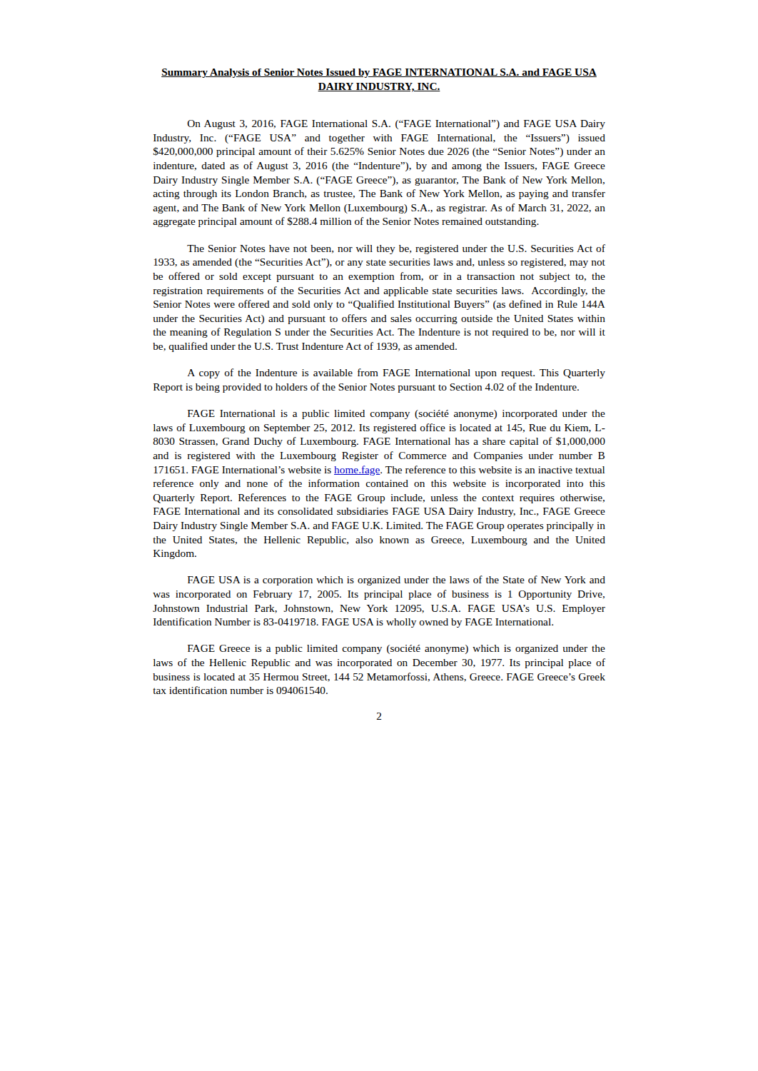Summary Analysis of Senior Notes Issued by FAGE INTERNATIONAL S.A. and FAGE USA DAIRY INDUSTRY, INC.
On August 3, 2016, FAGE International S.A. (“FAGE International”) and FAGE USA Dairy Industry, Inc. (“FAGE USA” and together with FAGE International, the “Issuers”) issued $420,000,000 principal amount of their 5.625% Senior Notes due 2026 (the “Senior Notes”) under an indenture, dated as of August 3, 2016 (the “Indenture”), by and among the Issuers, FAGE Greece Dairy Industry Single Member S.A. (“FAGE Greece”), as guarantor, The Bank of New York Mellon, acting through its London Branch, as trustee, The Bank of New York Mellon, as paying and transfer agent, and The Bank of New York Mellon (Luxembourg) S.A., as registrar. As of March 31, 2022, an aggregate principal amount of $288.4 million of the Senior Notes remained outstanding.
The Senior Notes have not been, nor will they be, registered under the U.S. Securities Act of 1933, as amended (the “Securities Act”), or any state securities laws and, unless so registered, may not be offered or sold except pursuant to an exemption from, or in a transaction not subject to, the registration requirements of the Securities Act and applicable state securities laws. Accordingly, the Senior Notes were offered and sold only to “Qualified Institutional Buyers” (as defined in Rule 144A under the Securities Act) and pursuant to offers and sales occurring outside the United States within the meaning of Regulation S under the Securities Act. The Indenture is not required to be, nor will it be, qualified under the U.S. Trust Indenture Act of 1939, as amended.
A copy of the Indenture is available from FAGE International upon request. This Quarterly Report is being provided to holders of the Senior Notes pursuant to Section 4.02 of the Indenture.
FAGE International is a public limited company (société anonyme) incorporated under the laws of Luxembourg on September 25, 2012. Its registered office is located at 145, Rue du Kiem, L-8030 Strassen, Grand Duchy of Luxembourg. FAGE International has a share capital of $1,000,000 and is registered with the Luxembourg Register of Commerce and Companies under number B 171651. FAGE International’s website is home.fage. The reference to this website is an inactive textual reference only and none of the information contained on this website is incorporated into this Quarterly Report. References to the FAGE Group include, unless the context requires otherwise, FAGE International and its consolidated subsidiaries FAGE USA Dairy Industry, Inc., FAGE Greece Dairy Industry Single Member S.A. and FAGE U.K. Limited. The FAGE Group operates principally in the United States, the Hellenic Republic, also known as Greece, Luxembourg and the United Kingdom.
FAGE USA is a corporation which is organized under the laws of the State of New York and was incorporated on February 17, 2005. Its principal place of business is 1 Opportunity Drive, Johnstown Industrial Park, Johnstown, New York 12095, U.S.A. FAGE USA’s U.S. Employer Identification Number is 83-0419718. FAGE USA is wholly owned by FAGE International.
FAGE Greece is a public limited company (société anonyme) which is organized under the laws of the Hellenic Republic and was incorporated on December 30, 1977. Its principal place of business is located at 35 Hermou Street, 144 52 Metamorfossi, Athens, Greece. FAGE Greece’s Greek tax identification number is 094061540.
2